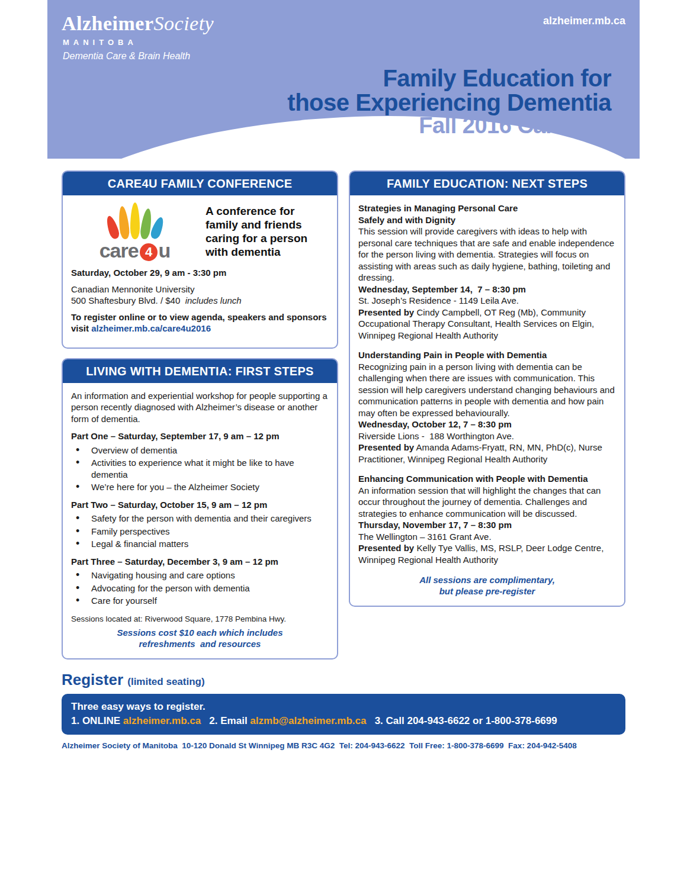Alzheimer Society
MANITOBA
Dementia Care & Brain Health
alzheimer.mb.ca
Family Education for those Experiencing Dementia Fall 2016 Calendar
CARE4U FAMILY CONFERENCE
care4u
A conference for family and friends caring for a person with dementia
Saturday, October 29, 9 am - 3:30 pm
Canadian Mennonite University
500 Shaftesbury Blvd. / $40 includes lunch
To register online or to view agenda, speakers and sponsors visit alzheimer.mb.ca/care4u2016
LIVING WITH DEMENTIA: FIRST STEPS
An information and experiential workshop for people supporting a person recently diagnosed with Alzheimer’s disease or another form of dementia.
Part One – Saturday, September 17, 9 am – 12 pm
Overview of dementia
Activities to experience what it might be like to have dementia
We’re here for you – the Alzheimer Society
Part Two – Saturday, October 15, 9 am – 12 pm
Safety for the person with dementia and their caregivers
Family perspectives
Legal & financial matters
Part Three – Saturday, December 3, 9 am – 12 pm
Navigating housing and care options
Advocating for the person with dementia
Care for yourself
Sessions located at: Riverwood Square, 1778 Pembina Hwy.
Sessions cost $10 each which includes
refreshments and resources
FAMILY EDUCATION: NEXT STEPS
Strategies in Managing Personal Care
Safely and with Dignity
This session will provide caregivers with ideas to help with personal care techniques that are safe and enable independence for the person living with dementia. Strategies will focus on assisting with areas such as daily hygiene, bathing, toileting and dressing.
Wednesday, September 14, 7 – 8:30 pm
St. Joseph’s Residence - 1149 Leila Ave.
Presented by Cindy Campbell, OT Reg (Mb), Community Occupational Therapy Consultant, Health Services on Elgin, Winnipeg Regional Health Authority
Understanding Pain in People with Dementia
Recognizing pain in a person living with dementia can be challenging when there are issues with communication. This session will help caregivers understand changing behaviours and communication patterns in people with dementia and how pain may often be expressed behaviourally.
Wednesday, October 12, 7 – 8:30 pm
Riverside Lions - 188 Worthington Ave.
Presented by Amanda Adams-Fryatt, RN, MN, PhD(c), Nurse Practitioner, Winnipeg Regional Health Authority
Enhancing Communication with People with Dementia
An information session that will highlight the changes that can occur throughout the journey of dementia. Challenges and strategies to enhance communication will be discussed.
Thursday, November 17, 7 – 8:30 pm
The Wellington – 3161 Grant Ave.
Presented by Kelly Tye Vallis, MS, RSLP, Deer Lodge Centre, Winnipeg Regional Health Authority
All sessions are complimentary,
but please pre-register
Register (limited seating)
Three easy ways to register. 1. ONLINE alzheimer.mb.ca 2. Email alzmb@alzheimer.mb.ca 3. Call 204-943-6622 or 1-800-378-6699
Alzheimer Society of Manitoba 10-120 Donald St Winnipeg MB R3C 4G2 Tel: 204-943-6622 Toll Free: 1-800-378-6699 Fax: 204-942-5408